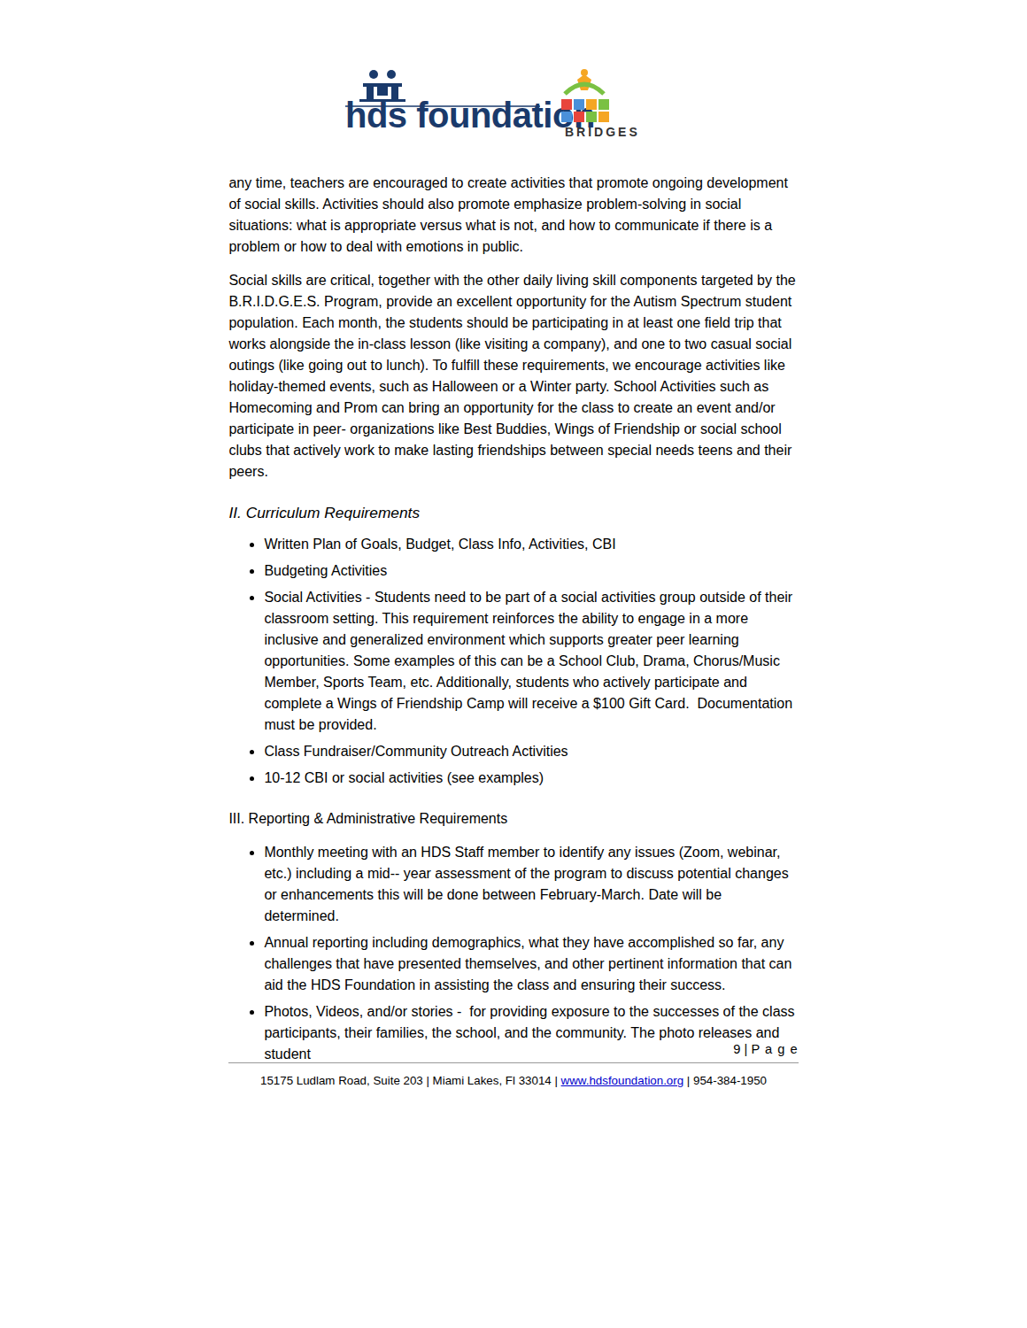hds foundation BRIDGES
any time, teachers are encouraged to create activities that promote ongoing development of social skills. Activities should also promote emphasize problem-solving in social situations: what is appropriate versus what is not, and how to communicate if there is a problem or how to deal with emotions in public.
Social skills are critical, together with the other daily living skill components targeted by the B.R.I.D.G.E.S. Program, provide an excellent opportunity for the Autism Spectrum student population. Each month, the students should be participating in at least one field trip that works alongside the in-class lesson (like visiting a company), and one to two casual social outings (like going out to lunch). To fulfill these requirements, we encourage activities like holiday-themed events, such as Halloween or a Winter party. School Activities such as Homecoming and Prom can bring an opportunity for the class to create an event and/or participate in peer- organizations like Best Buddies, Wings of Friendship or social school clubs that actively work to make lasting friendships between special needs teens and their peers.
II. Curriculum Requirements
Written Plan of Goals, Budget, Class Info, Activities, CBI
Budgeting Activities
Social Activities - Students need to be part of a social activities group outside of their classroom setting. This requirement reinforces the ability to engage in a more inclusive and generalized environment which supports greater peer learning opportunities. Some examples of this can be a School Club, Drama, Chorus/Music Member, Sports Team, etc. Additionally, students who actively participate and complete a Wings of Friendship Camp will receive a $100 Gift Card. Documentation must be provided.
Class Fundraiser/Community Outreach Activities
10-12 CBI or social activities (see examples)
III. Reporting & Administrative Requirements
Monthly meeting with an HDS Staff member to identify any issues (Zoom, webinar, etc.) including a mid-- year assessment of the program to discuss potential changes or enhancements this will be done between February-March. Date will be determined.
Annual reporting including demographics, what they have accomplished so far, any challenges that have presented themselves, and other pertinent information that can aid the HDS Foundation in assisting the class and ensuring their success.
Photos, Videos, and/or stories - for providing exposure to the successes of the class participants, their families, the school, and the community. The photo releases and student
9 | P a g e
15175 Ludlam Road, Suite 203 | Miami Lakes, Fl 33014 | www.hdsfoundation.org | 954-384-1950